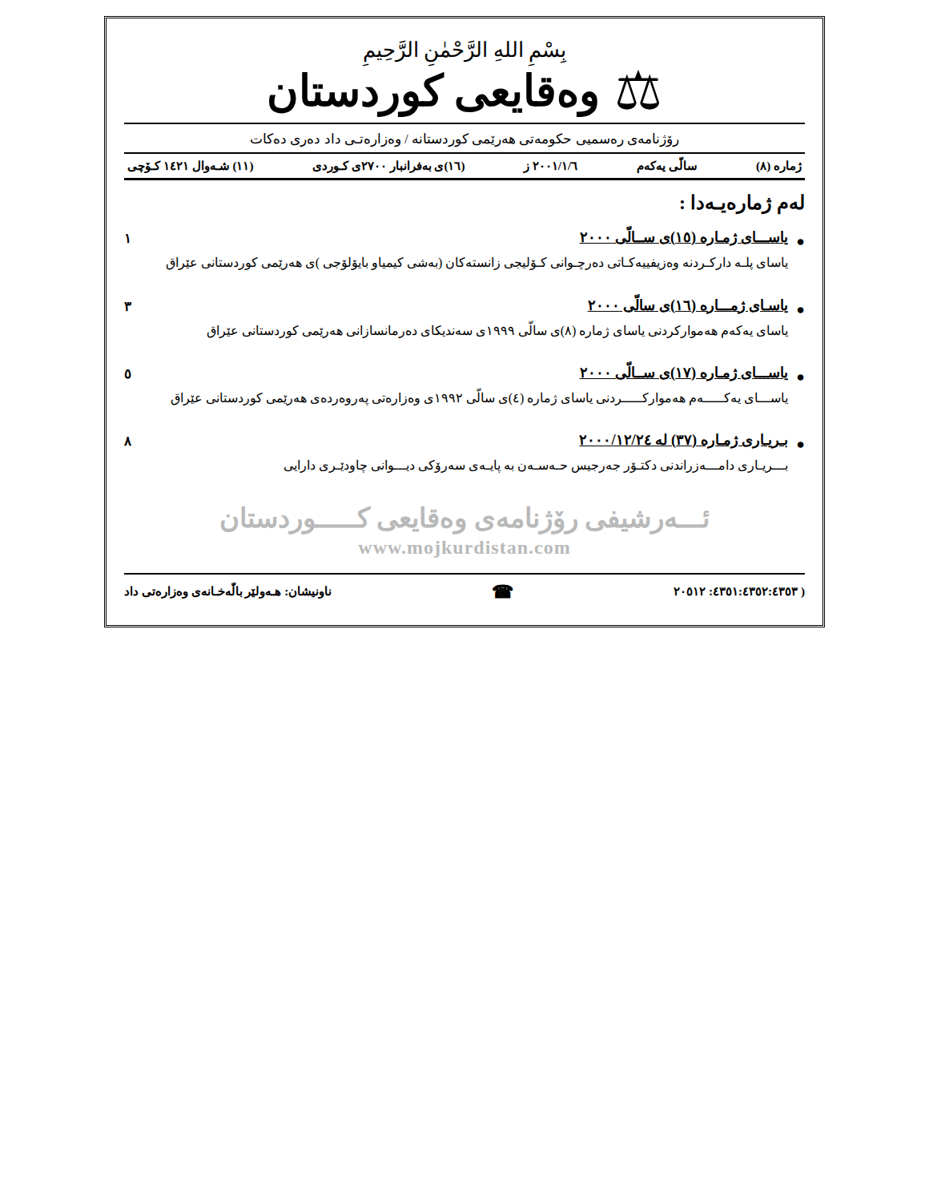بِسْمِ اللهِ الرَّحْمٰنِ الرَّحِيمِ
⚖
وەقایعی کوردستان
رۆژنامەی رەسمیی حکومەتی هەرێمی کوردستانە / وەزارەتـی داد دەری دەکات
ژمارە (٨) سالّی یەکەم ٢٠٠١/١/٦ ز (١٦)ی بەفرانبار ٢٧٠٠ی کـوردی (١١) شـەوال ١٤٢١ کـۆچی
لەم ژمارەیـەدا :
●
یاســـای ژمـارە (١٥)ی ســالّی ٢٠٠٠
یاسای پلـە دارکـردنە وەزیفییەکـاتی دەرچـوانی کـۆلیجی زانستەکان (بەشی کیمیاو بایۆلۆجی )ی هەرێمی کوردستانی عێراق
١
●
یاسـای ژمـــارە (١٦)ی سالّی ٢٠٠٠
یاسای یەکەم هەموارکردنی یاسای ژمارە (٨)ی سالّی ١٩٩٩ی سەندیکای دەرمانسازانی هەرێمی کوردستانی عێراق
٣
●
یاســـای ژمـارە (١٧)ی ســالّی ٢٠٠٠
یاســـای یەکـــــەم هەموارکـــــردنی یاسای ژمارە (٤)ی سالّی ١٩٩٢ی وەزارەتی پەروەردەی هەرێمی کوردستانی عێراق
٥
●
بـریـاری ژمـارە (٣٧) لە ٢٠٠٠/١٢/٢٤
بـــریـاری دامـــەزراندنی دکتـۆر جەرجیس حـەسـەن بە پایـەی سەرۆکی دیـــوانی چاودێـری دارایی
٨
ئـــەرشیفی رۆژنامەی وەقایعی کـــــوردستان www.mojkurdistan.com
٤٣٥١:٤٣٥٢:٤٣٥٣: ٢٠٥١٢ )
☎
ناونیشان: هـەولێر بالّەخـانەی وەزارەتی داد